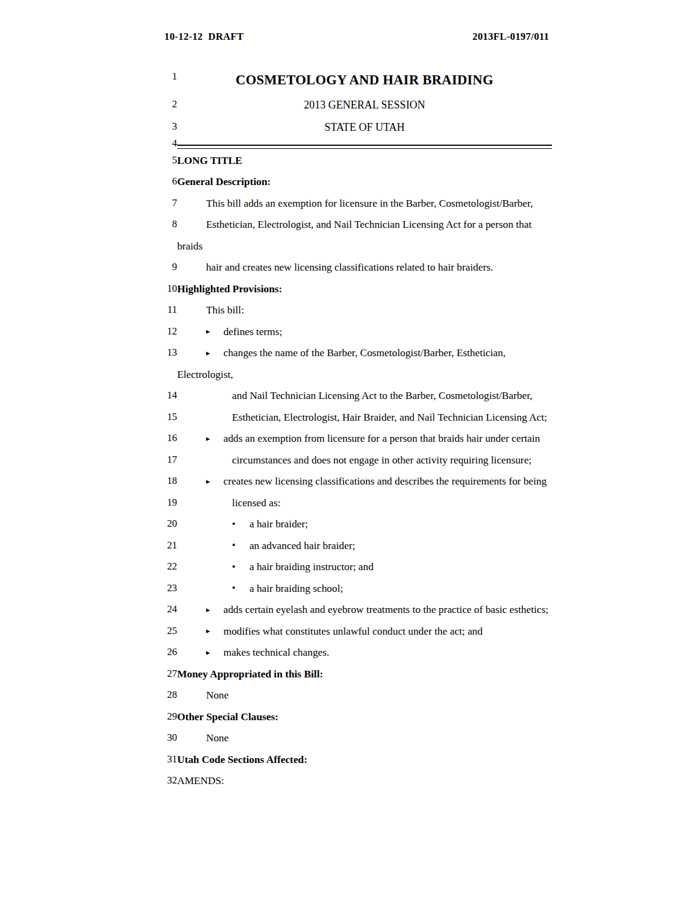10-12-12 DRAFT 2013FL-0197/011
| 1 | COSMETOLOGY AND HAIR BRAIDING |
| 2 | 2013 GENERAL SESSION |
| 3 | STATE OF UTAH |
| 4 | |
| 5 | LONG TITLE |
| 6 | General Description: |
| 7 | This bill adds an exemption for licensure in the Barber, Cosmetologist/Barber, |
| 8 | Esthetician, Electrologist, and Nail Technician Licensing Act for a person that braids |
| 9 | hair and creates new licensing classifications related to hair braiders. |
| 10 | Highlighted Provisions: |
| 11 | This bill: |
| 12 | ▸ defines terms; |
| 13 | ▸ changes the name of the Barber, Cosmetologist/Barber, Esthetician, Electrologist, |
| 14 | and Nail Technician Licensing Act to the Barber, Cosmetologist/Barber, |
| 15 | Esthetician, Electrologist, Hair Braider, and Nail Technician Licensing Act; |
| 16 | ▸ adds an exemption from licensure for a person that braids hair under certain |
| 17 | circumstances and does not engage in other activity requiring licensure; |
| 18 | ▸ creates new licensing classifications and describes the requirements for being |
| 19 | licensed as: |
| 20 | • a hair braider; |
| 21 | • an advanced hair braider; |
| 22 | • a hair braiding instructor; and |
| 23 | • a hair braiding school; |
| 24 | ▸ adds certain eyelash and eyebrow treatments to the practice of basic esthetics; |
| 25 | ▸ modifies what constitutes unlawful conduct under the act; and |
| 26 | ▸ makes technical changes. |
| 27 | Money Appropriated in this Bill: |
| 28 | None |
| 29 | Other Special Clauses: |
| 30 | None |
| 31 | Utah Code Sections Affected: |
| 32 | AMENDS: |